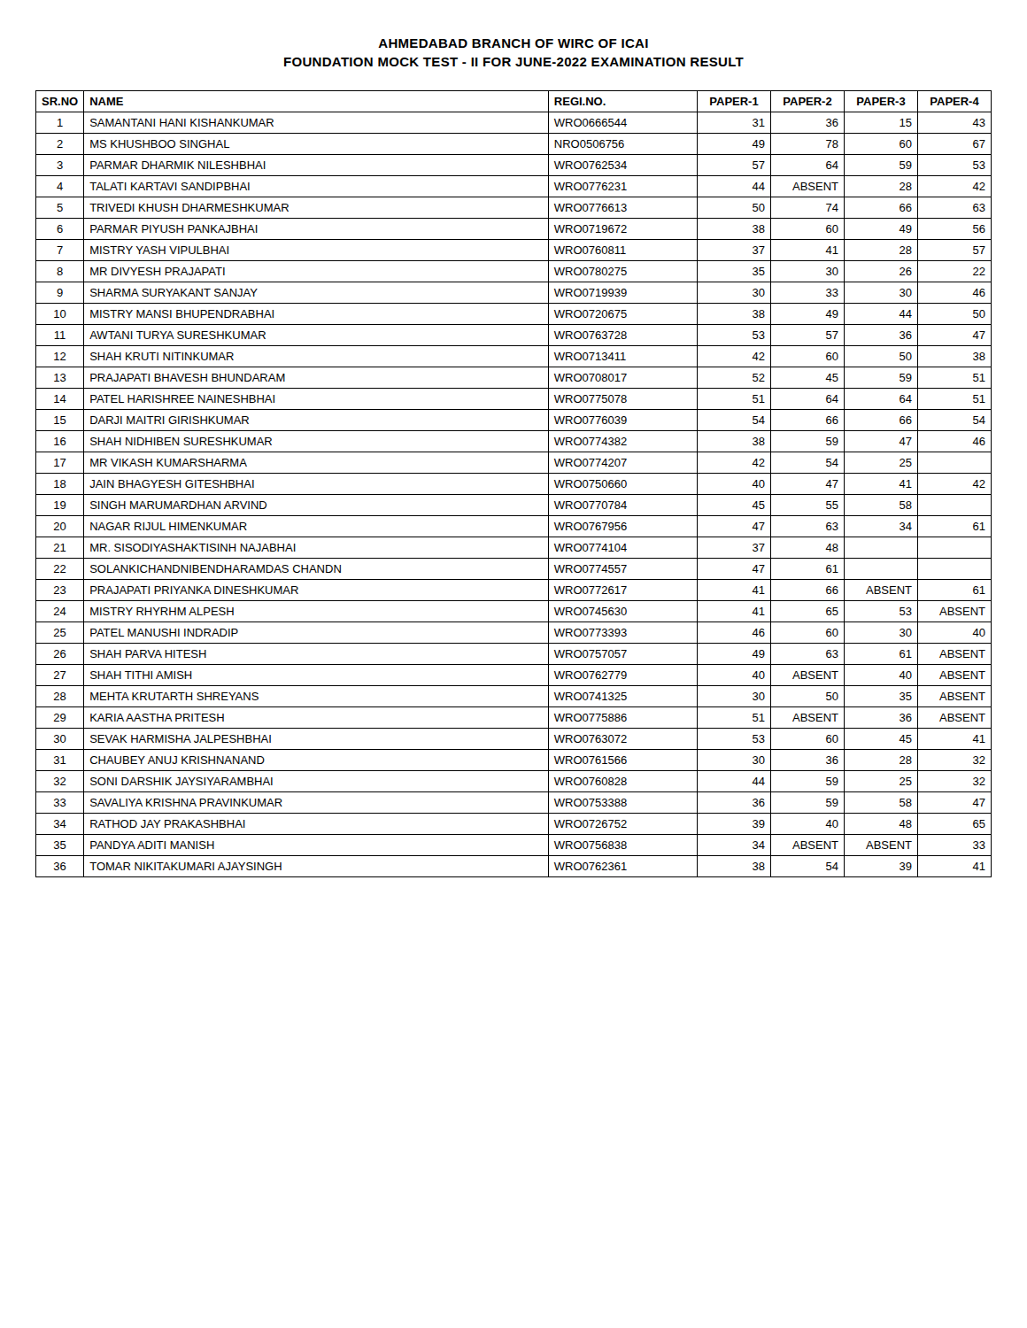AHMEDABAD BRANCH OF WIRC OF ICAI
FOUNDATION MOCK TEST - II FOR JUNE-2022 EXAMINATION RESULT
| SR.NO | NAME | REGI.NO. | PAPER-1 | PAPER-2 | PAPER-3 | PAPER-4 |
| --- | --- | --- | --- | --- | --- | --- |
| 1 | SAMANTANI HANI KISHANKUMAR | WRO0666544 | 31 | 36 | 15 | 43 |
| 2 | MS KHUSHBOO SINGHAL | NRO0506756 | 49 | 78 | 60 | 67 |
| 3 | PARMAR DHARMIK NILESHBHAI | WRO0762534 | 57 | 64 | 59 | 53 |
| 4 | TALATI KARTAVI SANDIPBHAI | WRO0776231 | 44 | ABSENT | 28 | 42 |
| 5 | TRIVEDI KHUSH DHARMESHKUMAR | WRO0776613 | 50 | 74 | 66 | 63 |
| 6 | PARMAR PIYUSH PANKAJBHAI | WRO0719672 | 38 | 60 | 49 | 56 |
| 7 | MISTRY YASH VIPULBHAI | WRO0760811 | 37 | 41 | 28 | 57 |
| 8 | MR DIVYESH PRAJAPATI | WRO0780275 | 35 | 30 | 26 | 22 |
| 9 | SHARMA SURYAKANT SANJAY | WRO0719939 | 30 | 33 | 30 | 46 |
| 10 | MISTRY MANSI BHUPENDRABHAI | WRO0720675 | 38 | 49 | 44 | 50 |
| 11 | AWTANI TURYA SURESHKUMAR | WRO0763728 | 53 | 57 | 36 | 47 |
| 12 | SHAH KRUTI NITINKUMAR | WRO0713411 | 42 | 60 | 50 | 38 |
| 13 | PRAJAPATI BHAVESH BHUNDARAM | WRO0708017 | 52 | 45 | 59 | 51 |
| 14 | PATEL HARISHREE NAINESHBHAI | WRO0775078 | 51 | 64 | 64 | 51 |
| 15 | DARJI MAITRI GIRISHKUMAR | WRO0776039 | 54 | 66 | 66 | 54 |
| 16 | SHAH NIDHIBEN SURESHKUMAR | WRO0774382 | 38 | 59 | 47 | 46 |
| 17 | MR VIKASH KUMARSHARMA | WRO0774207 | 42 | 54 | 25 | |
| 18 | JAIN BHAGYESH GITESHBHAI | WRO0750660 | 40 | 47 | 41 | 42 |
| 19 | SINGH MARUMARDHAN ARVIND | WRO0770784 | 45 | 55 | 58 | |
| 20 | NAGAR RIJUL HIMENKUMAR | WRO0767956 | 47 | 63 | 34 | 61 |
| 21 | MR. SISODIYASHAKTISINH NAJABHAI | WRO0774104 | 37 | 48 | | |
| 22 | SOLANKICHANDNIBENDHARAMDAS CHANDN | WRO0774557 | 47 | 61 | | |
| 23 | PRAJAPATI PRIYANKA DINESHKUMAR | WRO0772617 | 41 | 66 | ABSENT | 61 |
| 24 | MISTRY RHYRHM ALPESH | WRO0745630 | 41 | 65 | 53 | ABSENT |
| 25 | PATEL MANUSHI INDRADIP | WRO0773393 | 46 | 60 | 30 | 40 |
| 26 | SHAH PARVA HITESH | WRO0757057 | 49 | 63 | 61 | ABSENT |
| 27 | SHAH TITHI AMISH | WRO0762779 | 40 | ABSENT | 40 | ABSENT |
| 28 | MEHTA KRUTARTH SHREYANS | WRO0741325 | 30 | 50 | 35 | ABSENT |
| 29 | KARIA AASTHA PRITESH | WRO0775886 | 51 | ABSENT | 36 | ABSENT |
| 30 | SEVAK HARMISHA JALPESHBHAI | WRO0763072 | 53 | 60 | 45 | 41 |
| 31 | CHAUBEY ANUJ KRISHNANAND | WRO0761566 | 30 | 36 | 28 | 32 |
| 32 | SONI DARSHIK JAYSIYARAMBHAI | WRO0760828 | 44 | 59 | 25 | 32 |
| 33 | SAVALIYA KRISHNA PRAVINKUMAR | WRO0753388 | 36 | 59 | 58 | 47 |
| 34 | RATHOD JAY PRAKASHBHAI | WRO0726752 | 39 | 40 | 48 | 65 |
| 35 | PANDYA ADITI MANISH | WRO0756838 | 34 | ABSENT | ABSENT | 33 |
| 36 | TOMAR NIKITAKUMARI AJAYSINGH | WRO0762361 | 38 | 54 | 39 | 41 |